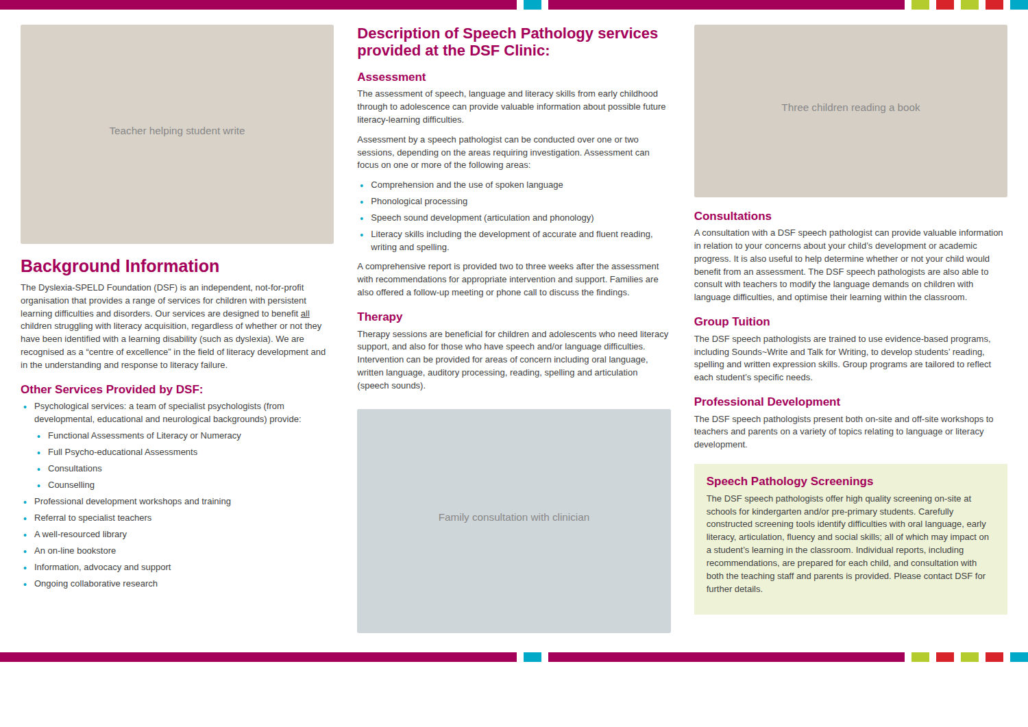Background Information
The Dyslexia-SPELD Foundation (DSF) is an independent, not-for-profit organisation that provides a range of services for children with persistent learning difficulties and disorders. Our services are designed to benefit all children struggling with literacy acquisition, regardless of whether or not they have been identified with a learning disability (such as dyslexia). We are recognised as a “centre of excellence” in the field of literacy development and in the understanding and response to literacy failure.
Other Services Provided by DSF:
Psychological services: a team of specialist psychologists (from developmental, educational and neurological backgrounds) provide:
Functional Assessments of Literacy or Numeracy
Full Psycho-educational Assessments
Consultations
Counselling
Professional development workshops and training
Referral to specialist teachers
A well-resourced library
An on-line bookstore
Information, advocacy and support
Ongoing collaborative research
Description of Speech Pathology services provided at the DSF Clinic:
Assessment
The assessment of speech, language and literacy skills from early childhood through to adolescence can provide valuable information about possible future literacy-learning difficulties.
Assessment by a speech pathologist can be conducted over one or two sessions, depending on the areas requiring investigation. Assessment can focus on one or more of the following areas:
Comprehension and the use of spoken language
Phonological processing
Speech sound development (articulation and phonology)
Literacy skills including the development of accurate and fluent reading, writing and spelling.
A comprehensive report is provided two to three weeks after the assessment with recommendations for appropriate intervention and support. Families are also offered a follow-up meeting or phone call to discuss the findings.
Therapy
Therapy sessions are beneficial for children and adolescents who need literacy support, and also for those who have speech and/or language difficulties. Intervention can be provided for areas of concern including oral language, written language, auditory processing, reading, spelling and articulation (speech sounds).
Consultations
A consultation with a DSF speech pathologist can provide valuable information in relation to your concerns about your child’s development or academic progress. It is also useful to help determine whether or not your child would benefit from an assessment. The DSF speech pathologists are also able to consult with teachers to modify the language demands on children with language difficulties, and optimise their learning within the classroom.
Group Tuition
The DSF speech pathologists are trained to use evidence-based programs, including Sounds~Write and Talk for Writing, to develop students’ reading, spelling and written expression skills. Group programs are tailored to reflect each student’s specific needs.
Professional Development
The DSF speech pathologists present both on-site and off-site workshops to teachers and parents on a variety of topics relating to language or literacy development.
Speech Pathology Screenings
The DSF speech pathologists offer high quality screening on-site at schools for kindergarten and/or pre-primary students. Carefully constructed screening tools identify difficulties with oral language, early literacy, articulation, fluency and social skills; all of which may impact on a student’s learning in the classroom. Individual reports, including recommendations, are prepared for each child, and consultation with both the teaching staff and parents is provided. Please contact DSF for further details.